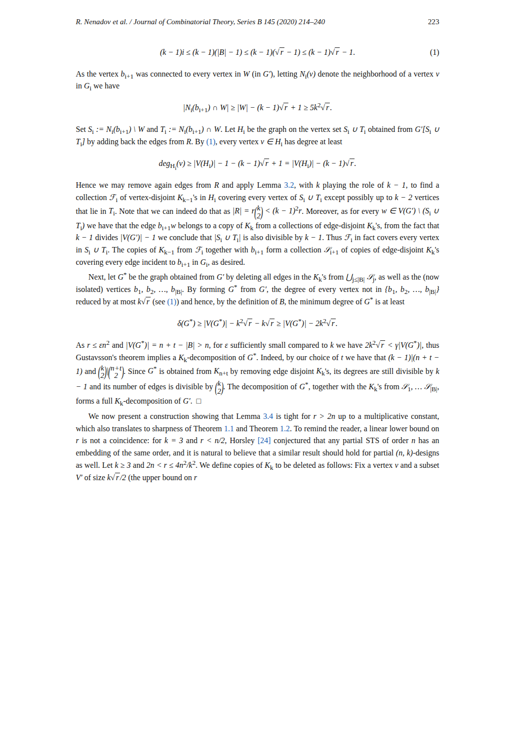R. Nenadov et al. / Journal of Combinatorial Theory, Series B 145 (2020) 214–240 223
(k − 1)i ≤ (k − 1)(|B| − 1) ≤ (k − 1)(√r − 1) ≤ (k − 1)√r − 1. (1)
As the vertex bi+1 was connected to every vertex in W (in G′), letting Ni(v) denote the neighborhood of a vertex v in Gi we have
|Ni(bi+1) ∩ W| ≥ |W| − (k − 1)√r + 1 ≥ 5k2√r.
Set Si := Ni(bi+1) \ W and Ti := Ni(bi+1) ∩ W. Let Hi be the graph on the vertex set Si ∪ Ti obtained from G′[Si ∪ Ti] by adding back the edges from R. By (1), every vertex v ∈ Hi has degree at least
degHi(v) ≥ |V(Hi)| − 1 − (k − 1)√r + 1 = |V(Hi)| − (k − 1)√r.
Hence we may remove again edges from R and apply Lemma 3.2, with k playing the role of k − 1, to find a collection ℱi of vertex-disjoint Kk−1's in Hi covering every vertex of Si ∪ Ti except possibly up to k − 2 vertices that lie in Ti. Note that we can indeed do that as |R| = r(k
2) < (k − 1)2r. Moreover, as for every w ∈ V(G′) \ (Si ∪ Ti) we have that the edge bi+1w belongs to a copy of Kk from a collections of edge-disjoint Kk's, from the fact that k − 1 divides |V(G′)| − 1 we conclude that |Si ∪ Ti| is also divisible by k − 1. Thus ℱi in fact covers every vertex in Si ∪ Ti. The copies of Kk−1 from ℱi together with bi+1 form a collection 𝒮i+1 of copies of edge-disjoint Kk's covering every edge incident to bi+1 in Gi, as desired.
Next, let G* be the graph obtained from G′ by deleting all edges in the Kk's from ⋃j≤|B| 𝒮j, as well as the (now isolated) vertices b1, b2, …, b|B|. By forming G* from G′, the degree of every vertex not in {b1, b2, …, b|B|} reduced by at most k√r (see (1)) and hence, by the definition of B, the minimum degree of G* is at least
δ(G*) ≥ |V(G*)| − k2√r − k√r ≥ |V(G*)| − 2k2√r.
As r ≤ εn2 and |V(G*)| = n + t − |B| > n, for ε sufficiently small compared to k we have 2k2√r < γ|V(G*)|, thus Gustavsson's theorem implies a Kk-decomposition of G*. Indeed, by our choice of t we have that (k − 1)|(n + t − 1) and (k
2)|(n+t
2). Since G* is obtained from Kn+t by removing edge disjoint Kk's, its degrees are still divisible by k − 1 and its number of edges is divisible by (k
2). The decomposition of G*, together with the Kk's from 𝒮1, … 𝒮|B|, forms a full Kk-decomposition of G′. □
We now present a construction showing that Lemma 3.4 is tight for r > 2n up to a multiplicative constant, which also translates to sharpness of Theorem 1.1 and Theorem 1.2. To remind the reader, a linear lower bound on r is not a coincidence: for k = 3 and r < n/2, Horsley [24] conjectured that any partial STS of order n has an embedding of the same order, and it is natural to believe that a similar result should hold for partial (n, k)-designs as well. Let k ≥ 3 and 2n < r ≤ 4n2/k2. We define copies of Kk to be deleted as follows: Fix a vertex v and a subset V′ of size k√r/2 (the upper bound on r